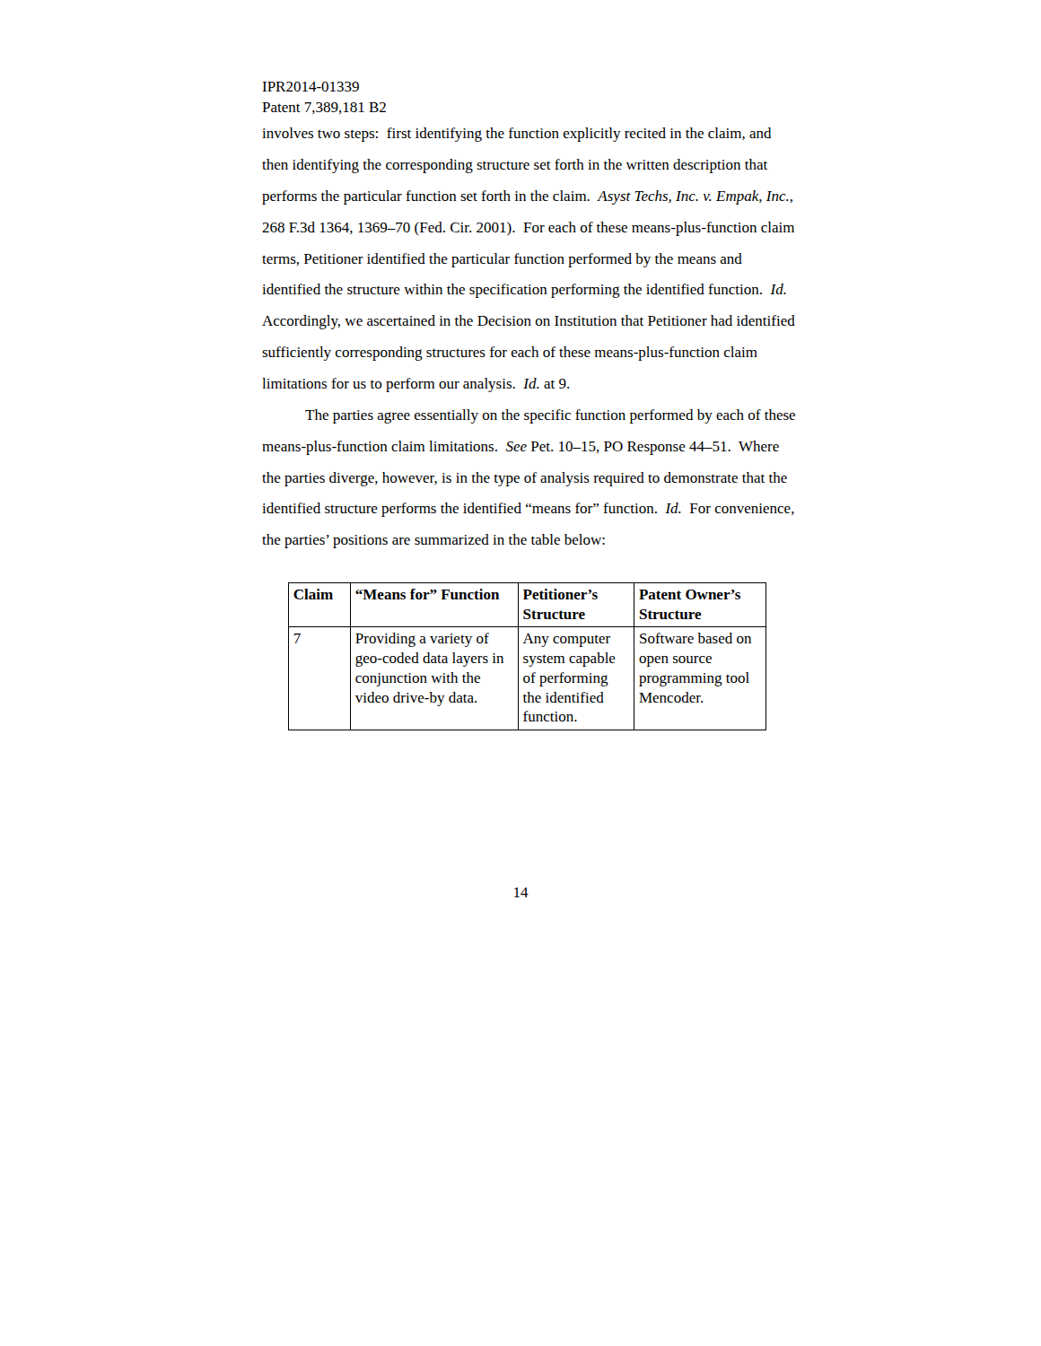IPR2014-01339
Patent 7,389,181 B2
involves two steps: first identifying the function explicitly recited in the claim, and then identifying the corresponding structure set forth in the written description that performs the particular function set forth in the claim. Asyst Techs, Inc. v. Empak, Inc., 268 F.3d 1364, 1369–70 (Fed. Cir. 2001). For each of these means-plus-function claim terms, Petitioner identified the particular function performed by the means and identified the structure within the specification performing the identified function. Id. Accordingly, we ascertained in the Decision on Institution that Petitioner had identified sufficiently corresponding structures for each of these means-plus-function claim limitations for us to perform our analysis. Id. at 9.
The parties agree essentially on the specific function performed by each of these means-plus-function claim limitations. See Pet. 10–15, PO Response 44–51. Where the parties diverge, however, is in the type of analysis required to demonstrate that the identified structure performs the identified “means for” function. Id. For convenience, the parties’ positions are summarized in the table below:
| Claim | “Means for” Function | Petitioner’s Structure | Patent Owner’s Structure |
| --- | --- | --- | --- |
| 7 | Providing a variety of geo-coded data layers in conjunction with the video drive-by data. | Any computer system capable of performing the identified function. | Software based on open source programming tool Mencoder. |
14